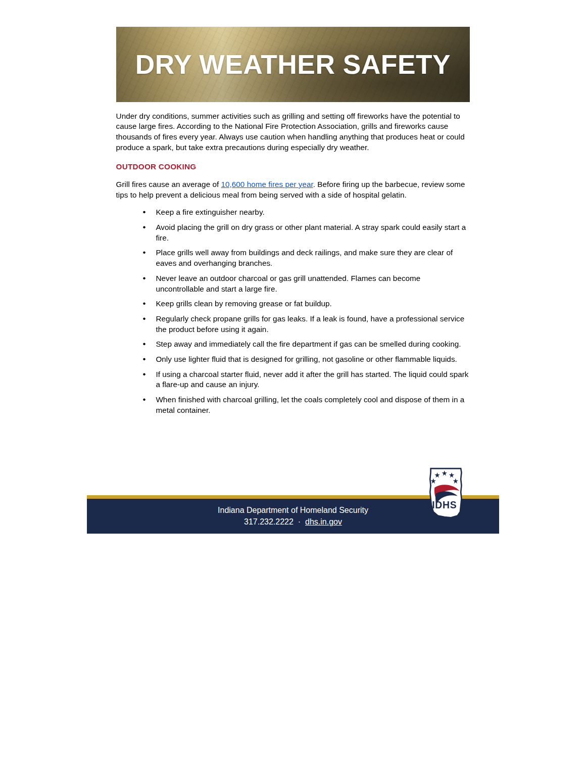DRY WEATHER SAFETY
Under dry conditions, summer activities such as grilling and setting off fireworks have the potential to cause large fires. According to the National Fire Protection Association, grills and fireworks cause thousands of fires every year. Always use caution when handling anything that produces heat or could produce a spark, but take extra precautions during especially dry weather.
OUTDOOR COOKING
Grill fires cause an average of 10,600 home fires per year. Before firing up the barbecue, review some tips to help prevent a delicious meal from being served with a side of hospital gelatin.
Keep a fire extinguisher nearby.
Avoid placing the grill on dry grass or other plant material. A stray spark could easily start a fire.
Place grills well away from buildings and deck railings, and make sure they are clear of eaves and overhanging branches.
Never leave an outdoor charcoal or gas grill unattended. Flames can become uncontrollable and start a large fire.
Keep grills clean by removing grease or fat buildup.
Regularly check propane grills for gas leaks. If a leak is found, have a professional service the product before using it again.
Step away and immediately call the fire department if gas can be smelled during cooking.
Only use lighter fluid that is designed for grilling, not gasoline or other flammable liquids.
If using a charcoal starter fluid, never add it after the grill has started. The liquid could spark a flare-up and cause an injury.
When finished with charcoal grilling, let the coals completely cool and dispose of them in a metal container.
Indiana Department of Homeland Security
317.232.2222 · dhs.in.gov
IDHS